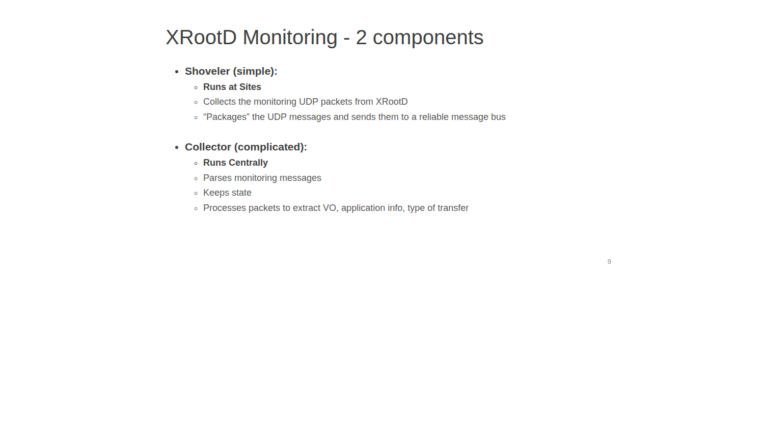XRootD Monitoring - 2 components
Shoveler (simple):
Runs at Sites
Collects the monitoring UDP packets from XRootD
“Packages” the UDP messages and sends them to a reliable message bus
Collector (complicated):
Runs Centrally
Parses monitoring messages
Keeps state
Processes packets to extract VO, application info, type of transfer
9